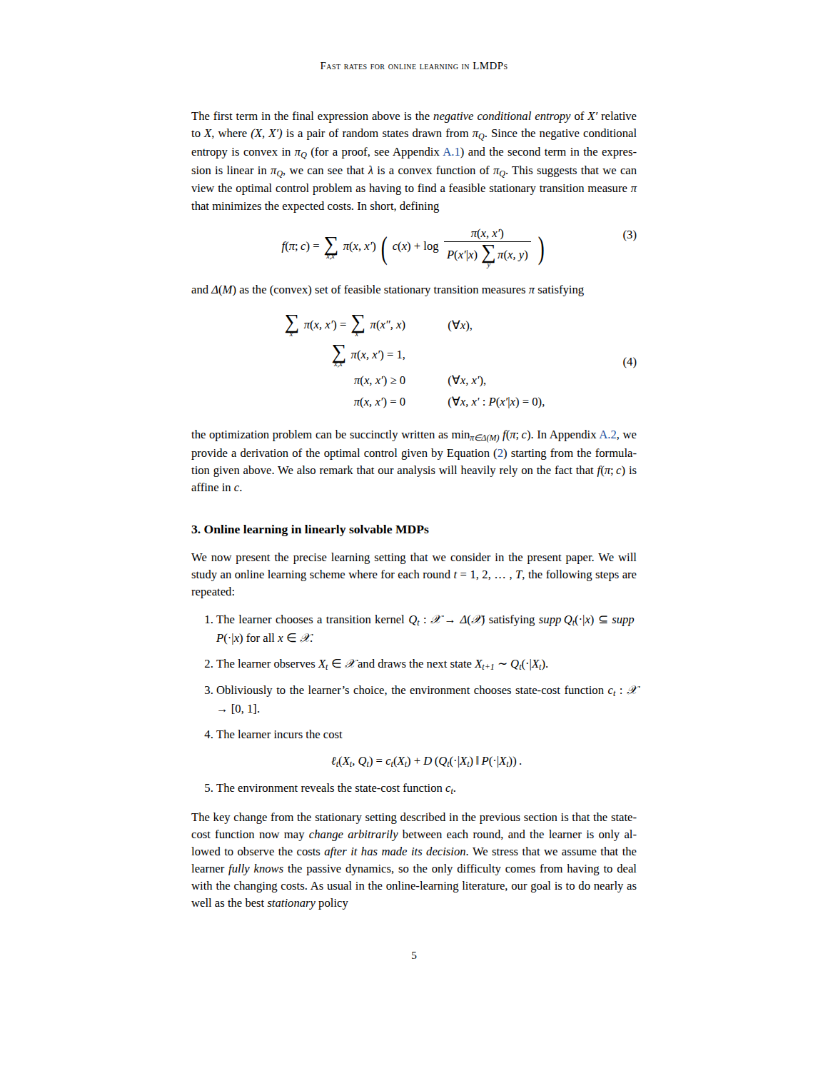Fast rates for online learning in LMDPs
The first term in the final expression above is the negative conditional entropy of X′ relative to X, where (X, X′) is a pair of random states drawn from πQ. Since the negative conditional entropy is convex in πQ (for a proof, see Appendix A.1) and the second term in the expression is linear in πQ, we can see that λ is a convex function of πQ. This suggests that we can view the optimal control problem as having to find a feasible stationary transition measure π that minimizes the expected costs. In short, defining
f(π; c) = ∑x,x′ π(x, x′) ( c(x) + log π(x, x′) P(x′|x) ∑y π(x, y) ) (3)
and Δ(M) as the (convex) set of feasible stationary transition measures π satisfying
| ∑ x′ π ( x, x′ ) = ∑ x″ π ( x″, x ) | (∀ x ), |
| ∑ x,x′ π ( x, x′ ) = 1, | |
| π ( x, x′ ) ≥ 0 | (∀ x, x′ ), |
| π ( x, x′ ) = 0 | (∀ x, x′ : P ( x′ / x ) = 0), |
(4)
the optimization problem can be succinctly written as minπ∈Δ(M) f(π; c). In Appendix A.2, we provide a derivation of the optimal control given by Equation (2) starting from the formulation given above. We also remark that our analysis will heavily rely on the fact that f(π; c) is affine in c.
3. Online learning in linearly solvable MDPs
We now present the precise learning setting that we consider in the present paper. We will study an online learning scheme where for each round t = 1, 2, … , T, the following steps are repeated:
The learner chooses a transition kernel Qt : 𝒳 → Δ(𝒳) satisfying supp Qt(·|x) ⊆ supp P(·|x) for all x ∈ 𝒳.
The learner observes Xt ∈ 𝒳 and draws the next state Xt+1 ∼ Qt(·|Xt).
Obliviously to the learner’s choice, the environment chooses state-cost function ct : 𝒳 → [0, 1].
The learner incurs the cost
ℓt(Xt, Qt) = ct(Xt) + D (Qt(·|Xt) ‖ P(·|Xt)) .
The environment reveals the state-cost function ct.
The key change from the stationary setting described in the previous section is that the state-cost function now may change arbitrarily between each round, and the learner is only allowed to observe the costs after it has made its decision. We stress that we assume that the learner fully knows the passive dynamics, so the only difficulty comes from having to deal with the changing costs. As usual in the online-learning literature, our goal is to do nearly as well as the best stationary policy
5